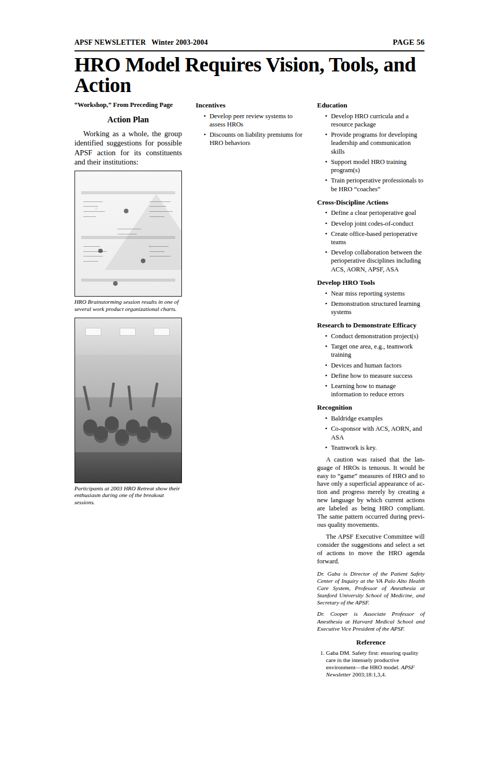APSF NEWSLETTER Winter 2003-2004
PAGE 56
HRO Model Requires Vision, Tools, and Action
“Workshop,” From Preceding Page
Action Plan
Working as a whole, the group identified suggestions for possible APSF action for its constituents and their institutions:
HRO Brainstorming session results in one of several work product organizational charts.
Participants at 2003 HRO Retreat show their enthusiasm during one of the breakout sessions.
Incentives
Develop peer review systems to assess HROs
Discounts on liability premiums for HRO behaviors
Education
Develop HRO curricula and a resource package
Provide programs for developing leadership and communication skills
Support model HRO training program(s)
Train perioperative professionals to be HRO “coaches”
Cross-Discipline Actions
Define a clear perioperative goal
Develop joint codes-of-conduct
Create office-based perioperative teams
Develop collaboration between the perioperative disciplines including ACS, AORN, APSF, ASA
Develop HRO Tools
Near miss reporting systems
Demonstration structured learning systems
Research to Demonstrate Efficacy
Conduct demonstration project(s)
Target one area, e.g., teamwork training
Devices and human factors
Define how to measure success
Learning how to manage information to reduce errors
Recognition
Baldridge examples
Co-sponsor with ACS, AORN, and ASA
Teamwork is key.
A caution was raised that the language of HROs is tenuous. It would be easy to “game” measures of HRO and to have only a superficial appearance of action and progress merely by creating a new language by which current actions are labeled as being HRO compliant. The same pattern occurred during previous quality movements.
The APSF Executive Committee will consider the suggestions and select a set of actions to move the HRO agenda forward.
Dr. Gaba is Director of the Patient Safety Center of Inquiry at the VA Palo Alto Health Care System, Professor of Anesthesia at Stanford University School of Medicine, and Secretary of the APSF.
Dr. Cooper is Associate Professor of Anesthesia at Harvard Medical School and Executive Vice President of the APSF.
Reference
Gaba DM. Safety first: ensuring quality care in the intensely productive environment—the HRO model. APSF Newsletter 2003;18:1,3,4.